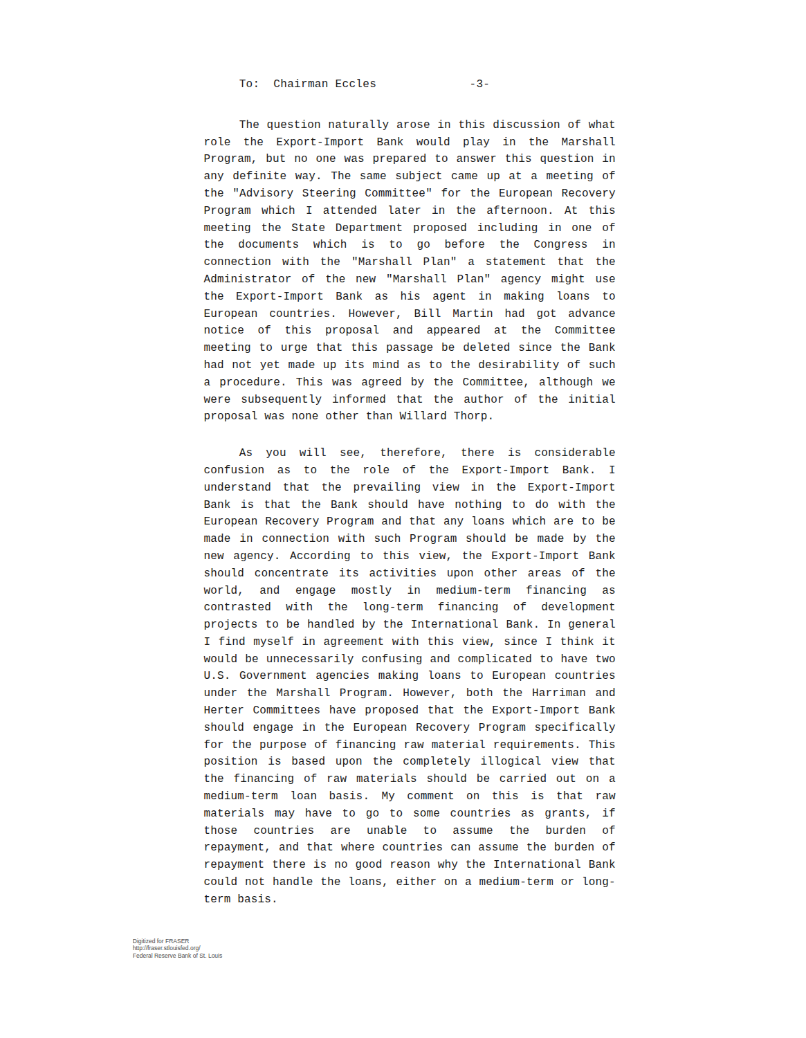To: Chairman Eccles-3-
The question naturally arose in this discussion of what role the Export-Import Bank would play in the Marshall Program, but no one was prepared to answer this question in any definite way. The same subject came up at a meeting of the "Advisory Steering Committee" for the European Recovery Program which I attended later in the afternoon. At this meeting the State Department proposed including in one of the documents which is to go before the Congress in connection with the "Marshall Plan" a statement that the Administrator of the new "Marshall Plan" agency might use the Export-Import Bank as his agent in making loans to European countries. However, Bill Martin had got advance notice of this proposal and appeared at the Committee meeting to urge that this passage be deleted since the Bank had not yet made up its mind as to the desirability of such a procedure. This was agreed by the Committee, although we were subsequently informed that the author of the initial proposal was none other than Willard Thorp.
As you will see, therefore, there is considerable confusion as to the role of the Export-Import Bank. I understand that the prevailing view in the Export-Import Bank is that the Bank should have nothing to do with the European Recovery Program and that any loans which are to be made in connection with such Program should be made by the new agency. According to this view, the Export-Import Bank should concentrate its activities upon other areas of the world, and engage mostly in medium-term financing as contrasted with the long-term financing of development projects to be handled by the International Bank. In general I find myself in agreement with this view, since I think it would be unnecessarily confusing and complicated to have two U.S. Government agencies making loans to European countries under the Marshall Program. However, both the Harriman and Herter Committees have proposed that the Export-Import Bank should engage in the European Recovery Program specifically for the purpose of financing raw material requirements. This position is based upon the completely illogical view that the financing of raw materials should be carried out on a medium-term loan basis. My comment on this is that raw materials may have to go to some countries as grants, if those countries are unable to assume the burden of repayment, and that where countries can assume the burden of repayment there is no good reason why the International Bank could not handle the loans, either on a medium-term or long-term basis.
Digitized for FRASER
http://fraser.stlouisfed.org/
Federal Reserve Bank of St. Louis